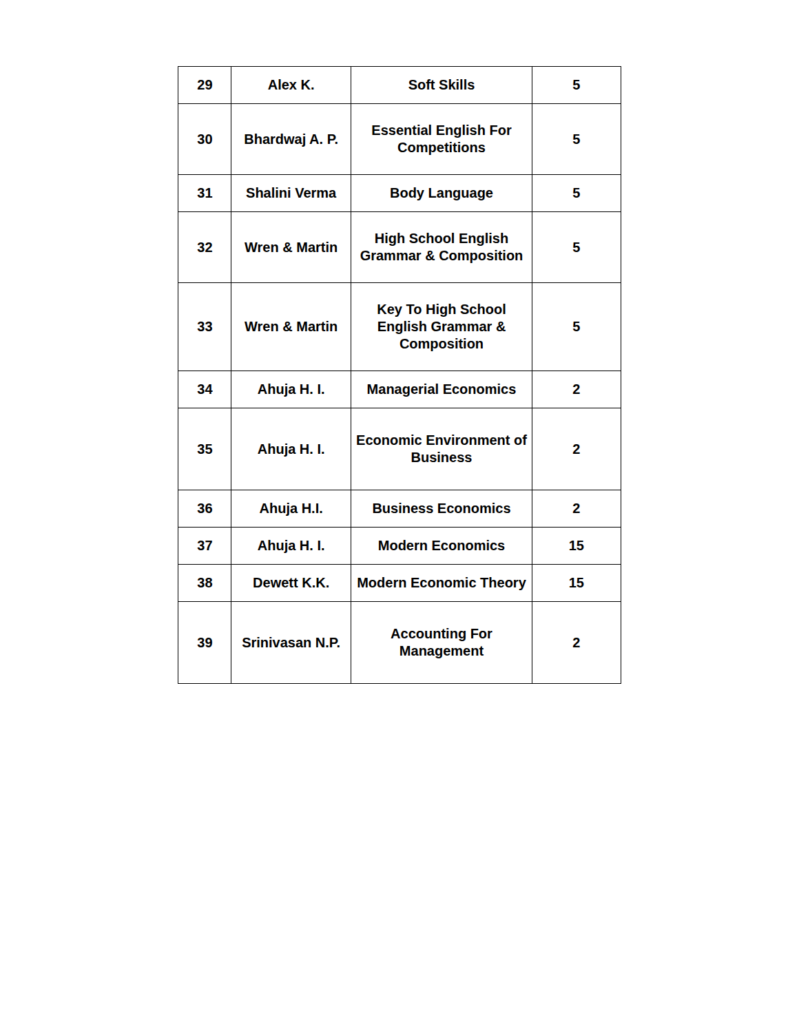| 29 | Alex K. | Soft Skills | 5 |
| 30 | Bhardwaj A. P. | Essential English For Competitions | 5 |
| 31 | Shalini Verma | Body Language | 5 |
| 32 | Wren & Martin | High School English Grammar & Composition | 5 |
| 33 | Wren & Martin | Key To High School English Grammar & Composition | 5 |
| 34 | Ahuja H. I. | Managerial Economics | 2 |
| 35 | Ahuja H. I. | Economic Environment of Business | 2 |
| 36 | Ahuja H.I. | Business Economics | 2 |
| 37 | Ahuja H. I. | Modern Economics | 15 |
| 38 | Dewett K.K. | Modern Economic Theory | 15 |
| 39 | Srinivasan N.P. | Accounting For Management | 2 |